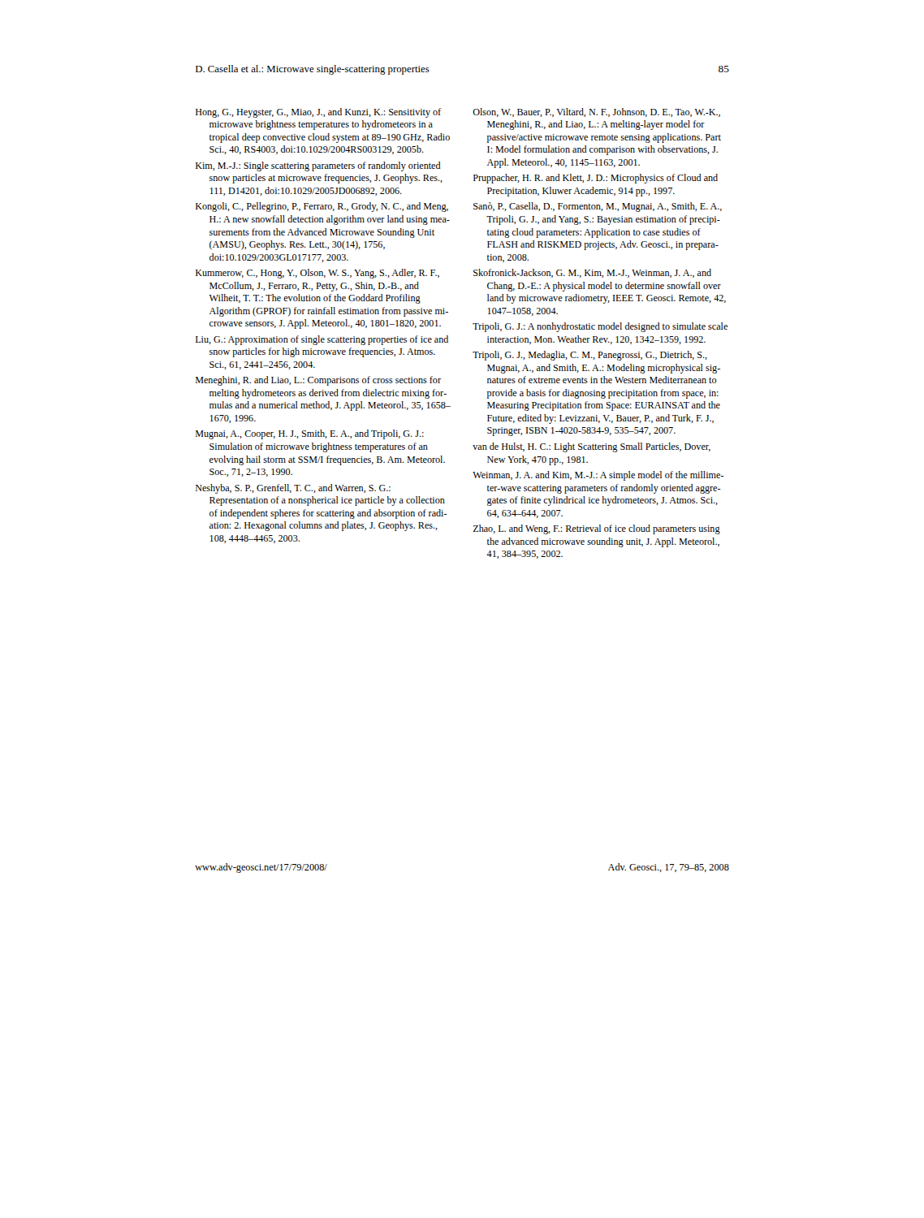D. Casella et al.: Microwave single-scattering properties
85
Hong, G., Heygster, G., Miao, J., and Kunzi, K.: Sensitivity of microwave brightness temperatures to hydrometeors in a tropical deep convective cloud system at 89–190 GHz, Radio Sci., 40, RS4003, doi:10.1029/2004RS003129, 2005b.
Kim, M.-J.: Single scattering parameters of randomly oriented snow particles at microwave frequencies, J. Geophys. Res., 111, D14201, doi:10.1029/2005JD006892, 2006.
Kongoli, C., Pellegrino, P., Ferraro, R., Grody, N. C., and Meng, H.: A new snowfall detection algorithm over land using measurements from the Advanced Microwave Sounding Unit (AMSU), Geophys. Res. Lett., 30(14), 1756, doi:10.1029/2003GL017177, 2003.
Kummerow, C., Hong, Y., Olson, W. S., Yang, S., Adler, R. F., McCollum, J., Ferraro, R., Petty, G., Shin, D.-B., and Wilheit, T. T.: The evolution of the Goddard Profiling Algorithm (GPROF) for rainfall estimation from passive microwave sensors, J. Appl. Meteorol., 40, 1801–1820, 2001.
Liu, G.: Approximation of single scattering properties of ice and snow particles for high microwave frequencies, J. Atmos. Sci., 61, 2441–2456, 2004.
Meneghini, R. and Liao, L.: Comparisons of cross sections for melting hydrometeors as derived from dielectric mixing formulas and a numerical method, J. Appl. Meteorol., 35, 1658–1670, 1996.
Mugnai, A., Cooper, H. J., Smith, E. A., and Tripoli, G. J.: Simulation of microwave brightness temperatures of an evolving hail storm at SSM/I frequencies, B. Am. Meteorol. Soc., 71, 2–13, 1990.
Neshyba, S. P., Grenfell, T. C., and Warren, S. G.: Representation of a nonspherical ice particle by a collection of independent spheres for scattering and absorption of radiation: 2. Hexagonal columns and plates, J. Geophys. Res., 108, 4448–4465, 2003.
Olson, W., Bauer, P., Viltard, N. F., Johnson, D. E., Tao, W.-K., Meneghini, R., and Liao, L.: A melting-layer model for passive/active microwave remote sensing applications. Part I: Model formulation and comparison with observations, J. Appl. Meteorol., 40, 1145–1163, 2001.
Pruppacher, H. R. and Klett, J. D.: Microphysics of Cloud and Precipitation, Kluwer Academic, 914 pp., 1997.
Sanò, P., Casella, D., Formenton, M., Mugnai, A., Smith, E. A., Tripoli, G. J., and Yang, S.: Bayesian estimation of precipitating cloud parameters: Application to case studies of FLASH and RISKMED projects, Adv. Geosci., in preparation, 2008.
Skofronick-Jackson, G. M., Kim, M.-J., Weinman, J. A., and Chang, D.-E.: A physical model to determine snowfall over land by microwave radiometry, IEEE T. Geosci. Remote, 42, 1047–1058, 2004.
Tripoli, G. J.: A nonhydrostatic model designed to simulate scale interaction, Mon. Weather Rev., 120, 1342–1359, 1992.
Tripoli, G. J., Medaglia, C. M., Panegrossi, G., Dietrich, S., Mugnai, A., and Smith, E. A.: Modeling microphysical signatures of extreme events in the Western Mediterranean to provide a basis for diagnosing precipitation from space, in: Measuring Precipitation from Space: EURAINSAT and the Future, edited by: Levizzani, V., Bauer, P., and Turk, F. J., Springer, ISBN 1-4020-5834-9, 535–547, 2007.
van de Hulst, H. C.: Light Scattering Small Particles, Dover, New York, 470 pp., 1981.
Weinman, J. A. and Kim, M.-J.: A simple model of the millimeter-wave scattering parameters of randomly oriented aggregates of finite cylindrical ice hydrometeors, J. Atmos. Sci., 64, 634–644, 2007.
Zhao, L. and Weng, F.: Retrieval of ice cloud parameters using the advanced microwave sounding unit, J. Appl. Meteorol., 41, 384–395, 2002.
www.adv-geosci.net/17/79/2008/
Adv. Geosci., 17, 79–85, 2008